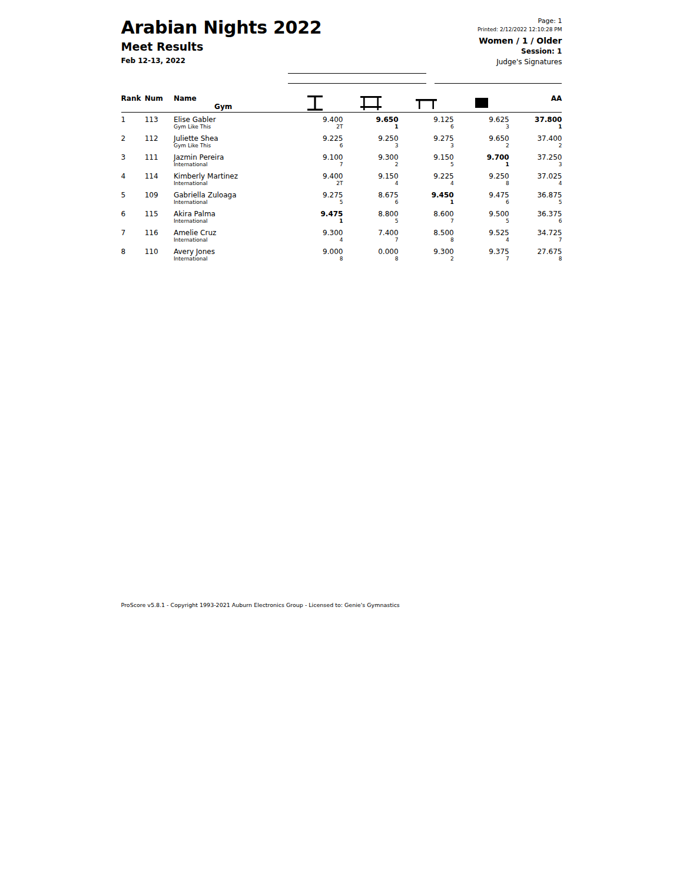Arabian Nights 2022
Meet Results
Feb 12-13, 2022
Page: 1
Printed: 2/12/2022 12:10:28 PM
Women / 1 / Older
Session: 1
Judge's Signatures
| Rank | Num | Name Gym | | | | | AA |
| --- | --- | --- | --- | --- | --- | --- | --- |
| 1 | 113 | Elise Gabler | 9.400 | 9.650 | 9.125 | 9.625 | 37.800 |
| | | Gym Like This | 2T | 1 | 6 | 3 | 1 |
| 2 | 112 | Juliette Shea | 9.225 | 9.250 | 9.275 | 9.650 | 37.400 |
| | | Gym Like This | 6 | 3 | 3 | 2 | 2 |
| 3 | 111 | Jazmin Pereira | 9.100 | 9.300 | 9.150 | 9.700 | 37.250 |
| | | International | 7 | 2 | 5 | 1 | 3 |
| 4 | 114 | Kimberly Martinez | 9.400 | 9.150 | 9.225 | 9.250 | 37.025 |
| | | International | 2T | 4 | 4 | 8 | 4 |
| 5 | 109 | Gabriella Zuloaga | 9.275 | 8.675 | 9.450 | 9.475 | 36.875 |
| | | International | 5 | 6 | 1 | 6 | 5 |
| 6 | 115 | Akira Palma | 9.475 | 8.800 | 8.600 | 9.500 | 36.375 |
| | | International | 1 | 5 | 7 | 5 | 6 |
| 7 | 116 | Amelie Cruz | 9.300 | 7.400 | 8.500 | 9.525 | 34.725 |
| | | International | 4 | 7 | 8 | 4 | 7 |
| 8 | 110 | Avery Jones | 9.000 | 0.000 | 9.300 | 9.375 | 27.675 |
| | | International | 8 | 8 | 2 | 7 | 8 |
ProScore v5.8.1 - Copyright 1993-2021 Auburn Electronics Group - Licensed to: Genie's Gymnastics